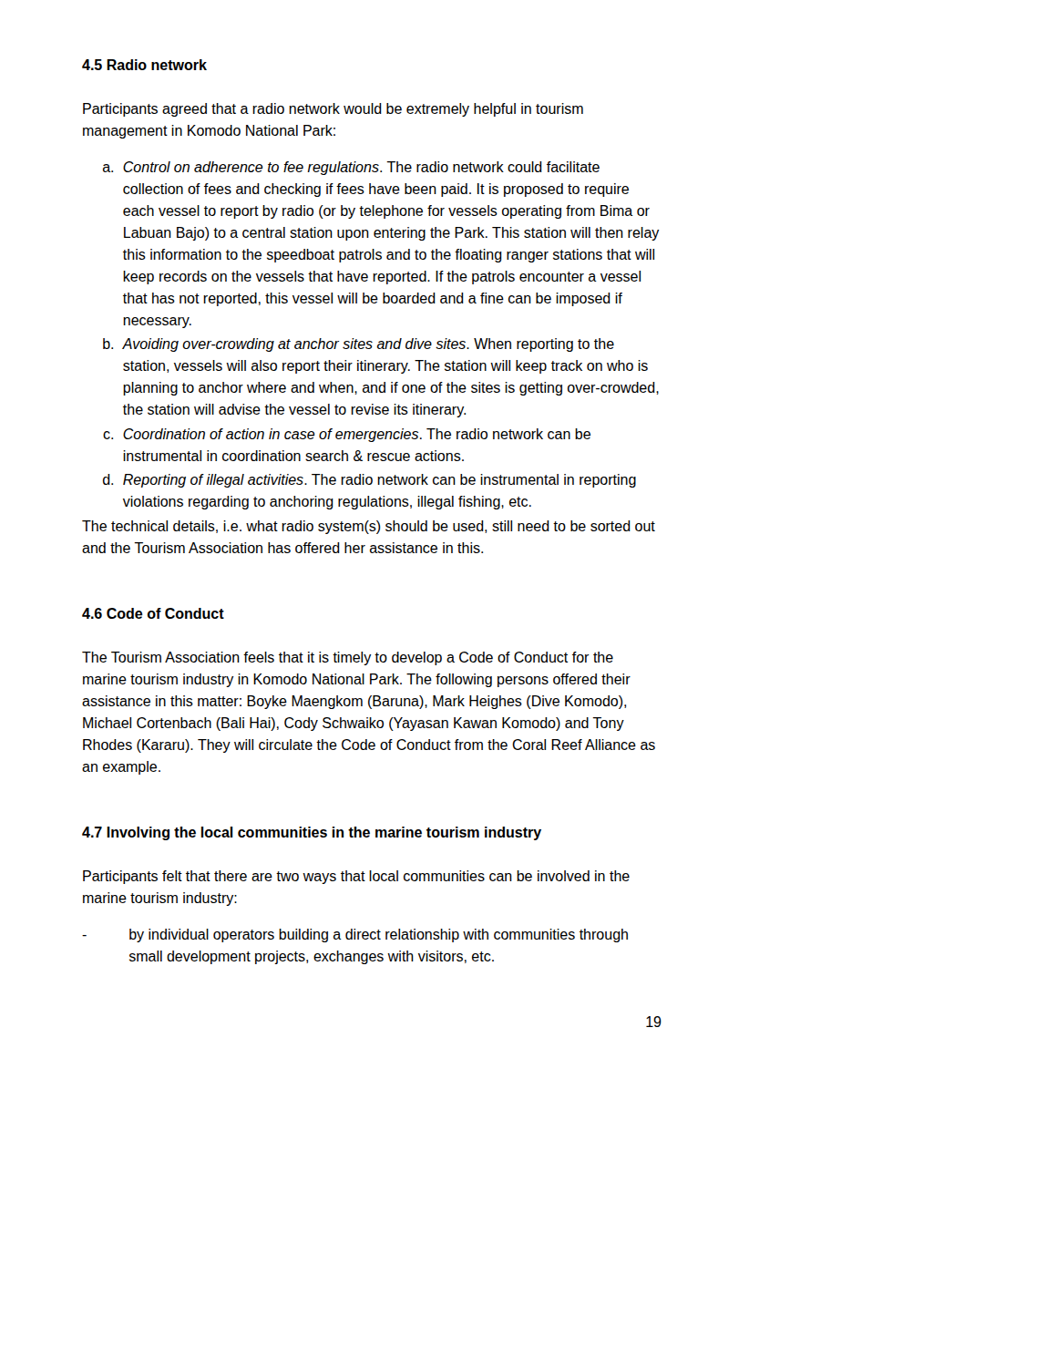4.5 Radio network
Participants agreed that a radio network would be extremely helpful in tourism management in Komodo National Park:
Control on adherence to fee regulations. The radio network could facilitate collection of fees and checking if fees have been paid. It is proposed to require each vessel to report by radio (or by telephone for vessels operating from Bima or Labuan Bajo) to a central station upon entering the Park. This station will then relay this information to the speedboat patrols and to the floating ranger stations that will keep records on the vessels that have reported. If the patrols encounter a vessel that has not reported, this vessel will be boarded and a fine can be imposed if necessary.
Avoiding over-crowding at anchor sites and dive sites. When reporting to the station, vessels will also report their itinerary. The station will keep track on who is planning to anchor where and when, and if one of the sites is getting over-crowded, the station will advise the vessel to revise its itinerary.
Coordination of action in case of emergencies. The radio network can be instrumental in coordination search & rescue actions.
Reporting of illegal activities. The radio network can be instrumental in reporting violations regarding to anchoring regulations, illegal fishing, etc.
The technical details, i.e. what radio system(s) should be used, still need to be sorted out and the Tourism Association has offered her assistance in this.
4.6 Code of Conduct
The Tourism Association feels that it is timely to develop a Code of Conduct for the marine tourism industry in Komodo National Park. The following persons offered their assistance in this matter: Boyke Maengkom (Baruna), Mark Heighes (Dive Komodo), Michael Cortenbach (Bali Hai), Cody Schwaiko (Yayasan Kawan Komodo) and Tony Rhodes (Kararu). They will circulate the Code of Conduct from the Coral Reef Alliance as an example.
4.7 Involving the local communities in the marine tourism industry
Participants felt that there are two ways that local communities can be involved in the marine tourism industry:
by individual operators building a direct relationship with communities through small development projects, exchanges with visitors, etc.
19